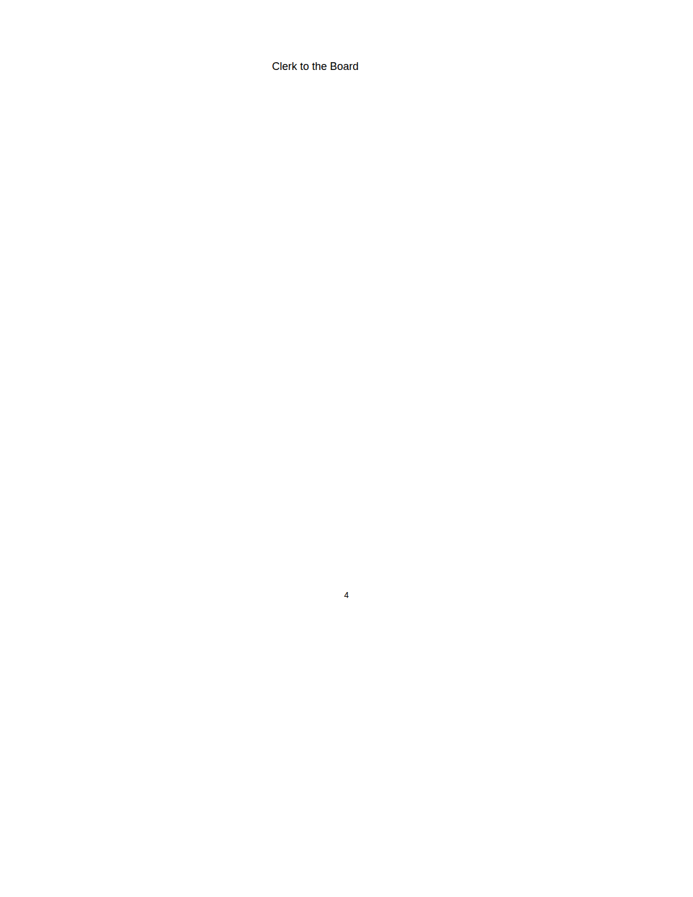Clerk to the Board
4